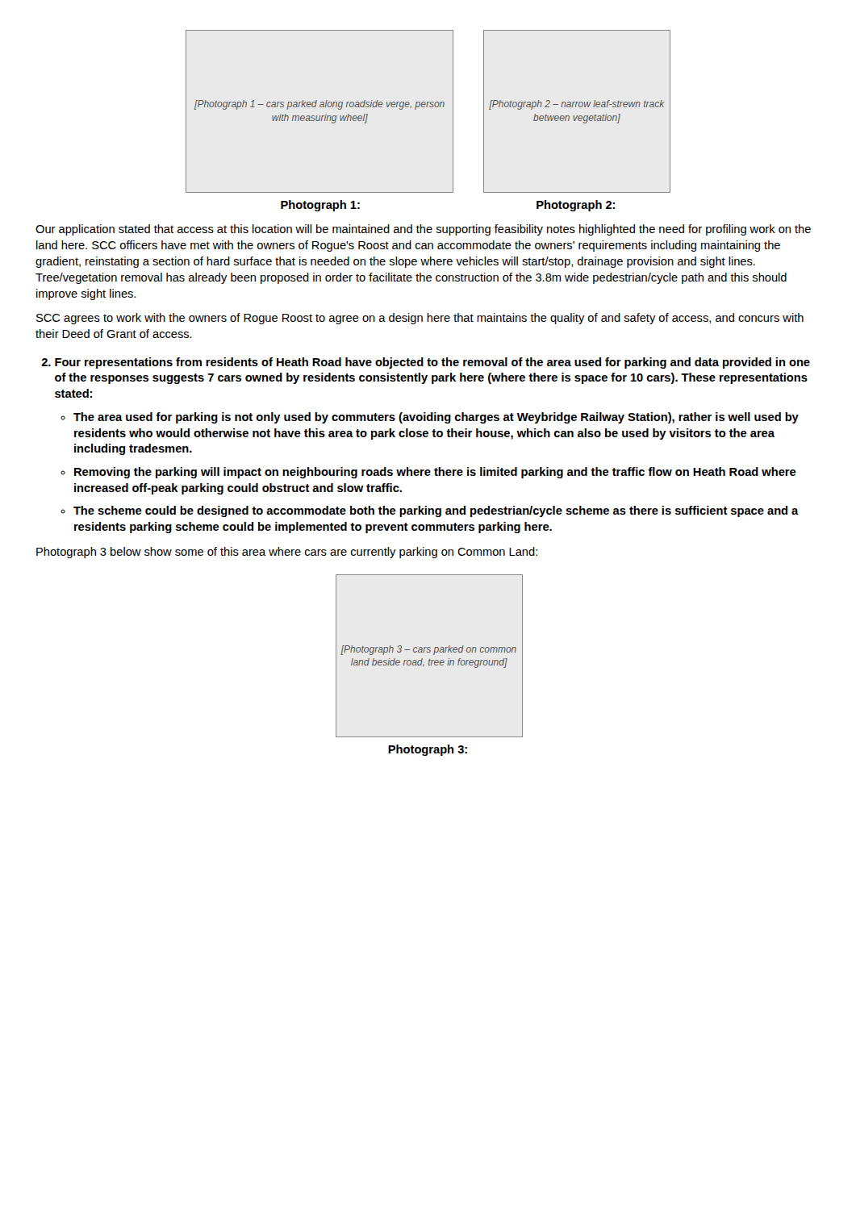[Photograph 1 – cars parked along roadside verge, person with measuring wheel]
[Photograph 2 – narrow leaf-strewn track between vegetation]
Photograph 1: Photograph 2:
Our application stated that access at this location will be maintained and the supporting feasibility notes highlighted the need for profiling work on the land here. SCC officers have met with the owners of Rogue's Roost and can accommodate the owners' requirements including maintaining the gradient, reinstating a section of hard surface that is needed on the slope where vehicles will start/stop, drainage provision and sight lines. Tree/vegetation removal has already been proposed in order to facilitate the construction of the 3.8m wide pedestrian/cycle path and this should improve sight lines.
SCC agrees to work with the owners of Rogue Roost to agree on a design here that maintains the quality of and safety of access, and concurs with their Deed of Grant of access.
Four representations from residents of Heath Road have objected to the removal of the area used for parking and data provided in one of the responses suggests 7 cars owned by residents consistently park here (where there is space for 10 cars). These representations stated:
The area used for parking is not only used by commuters (avoiding charges at Weybridge Railway Station), rather is well used by residents who would otherwise not have this area to park close to their house, which can also be used by visitors to the area including tradesmen.
Removing the parking will impact on neighbouring roads where there is limited parking and the traffic flow on Heath Road where increased off-peak parking could obstruct and slow traffic.
The scheme could be designed to accommodate both the parking and pedestrian/cycle scheme as there is sufficient space and a residents parking scheme could be implemented to prevent commuters parking here.
Photograph 3 below show some of this area where cars are currently parking on Common Land:
[Photograph 3 – cars parked on common land beside road, tree in foreground]
Photograph 3: